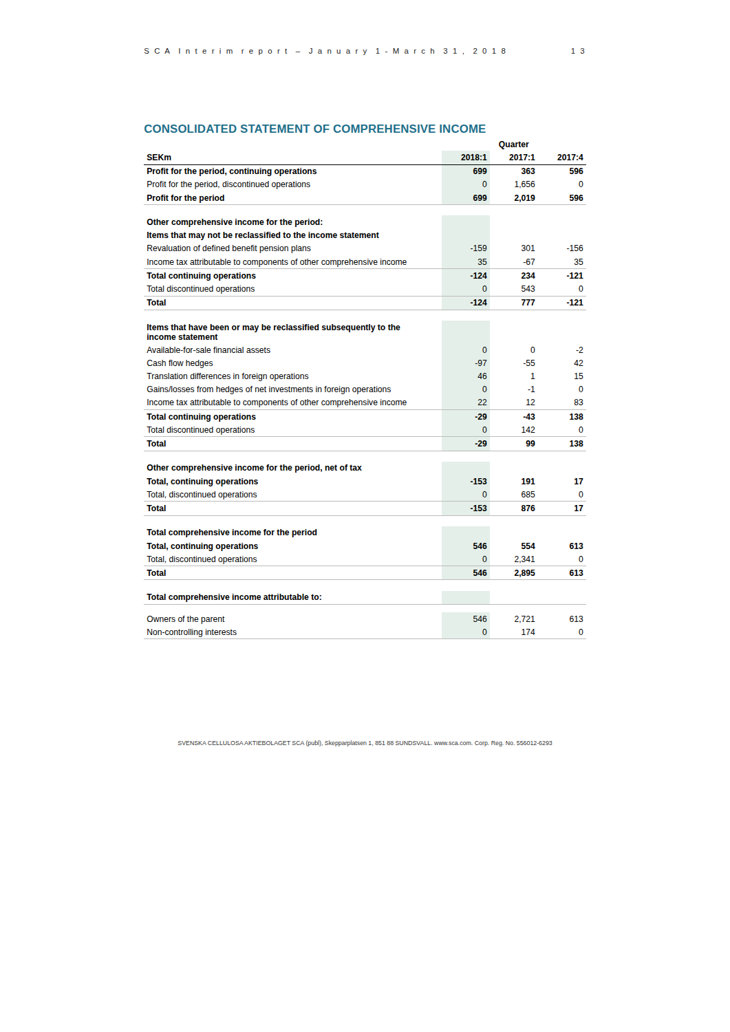S C A I n t e r i m r e p o r t – J a n u a r y 1 - M a r c h 3 1 , 2 0 1 8
1 3
CONSOLIDATED STATEMENT OF COMPREHENSIVE INCOME
| | Quarter |
| --- | --- |
| SEKm | 2018:1 | 2017:1 | 2017:4 |
| Profit for the period, continuing operations | 699 | 363 | 596 |
| Profit for the period, discontinued operations | 0 | 1,656 | 0 |
| Profit for the period | 699 | 2,019 | 596 |
| Other comprehensive income for the period: | | | |
| Items that may not be reclassified to the income statement | | | |
| Revaluation of defined benefit pension plans | -159 | 301 | -156 |
| Income tax attributable to components of other comprehensive income | 35 | -67 | 35 |
| Total continuing operations | -124 | 234 | -121 |
| Total discontinued operations | 0 | 543 | 0 |
| Total | -124 | 777 | -121 |
| Items that have been or may be reclassified subsequently to the income statement | | | |
| Available-for-sale financial assets | 0 | 0 | -2 |
| Cash flow hedges | -97 | -55 | 42 |
| Translation differences in foreign operations | 46 | 1 | 15 |
| Gains/losses from hedges of net investments in foreign operations | 0 | -1 | 0 |
| Income tax attributable to components of other comprehensive income | 22 | 12 | 83 |
| Total continuing operations | -29 | -43 | 138 |
| Total discontinued operations | 0 | 142 | 0 |
| Total | -29 | 99 | 138 |
| Other comprehensive income for the period, net of tax | | | |
| Total, continuing operations | -153 | 191 | 17 |
| Total, discontinued operations | 0 | 685 | 0 |
| Total | -153 | 876 | 17 |
| Total comprehensive income for the period | | | |
| Total, continuing operations | 546 | 554 | 613 |
| Total, discontinued operations | 0 | 2,341 | 0 |
| Total | 546 | 2,895 | 613 |
| Total comprehensive income attributable to: | | | |
| Owners of the parent | 546 | 2,721 | 613 |
| Non-controlling interests | 0 | 174 | 0 |
SVENSKA CELLULOSA AKTIEBOLAGET SCA (publ), Skepparplatsen 1, 851 88 SUNDSVALL. www.sca.com. Corp. Reg. No. 556012-6293